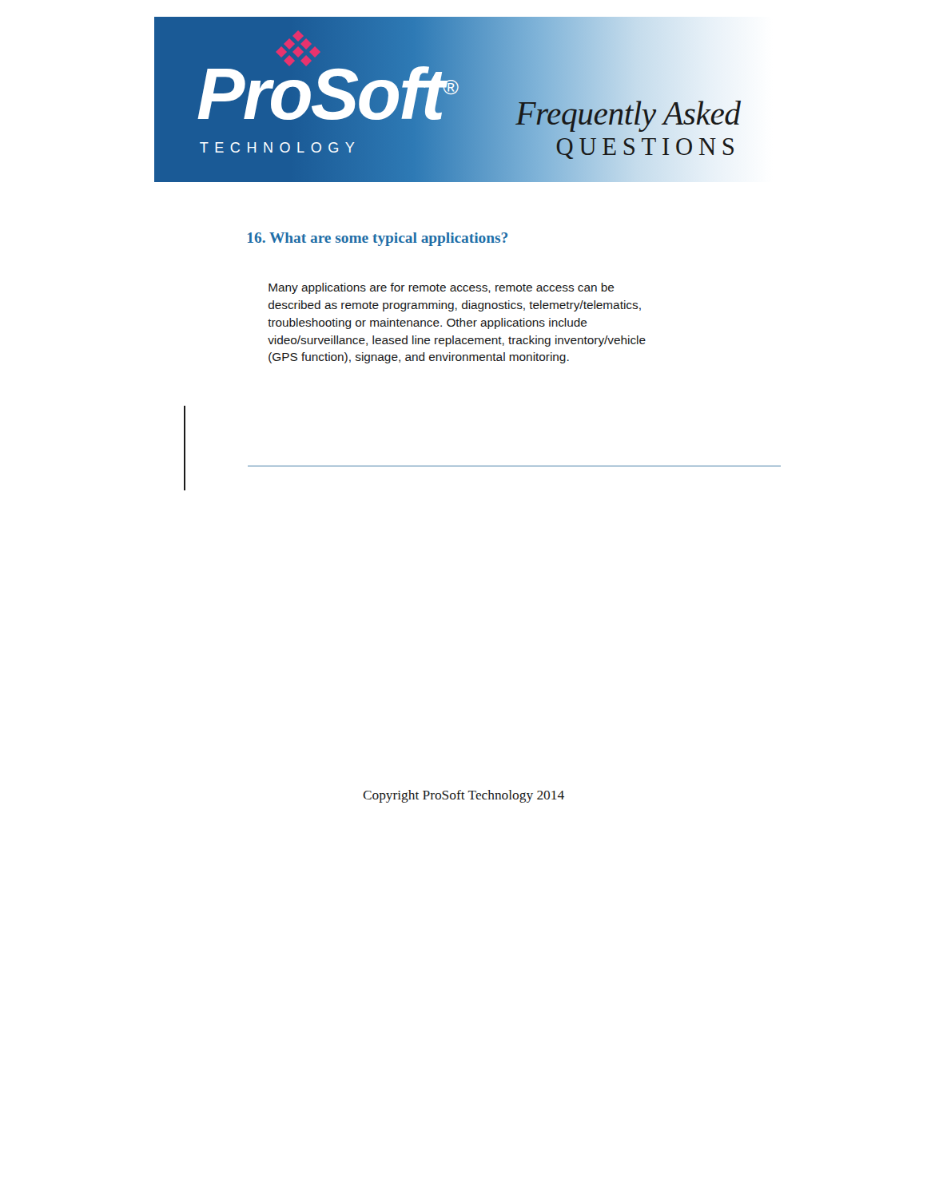ProSoft®
TECHNOLOGY
Frequently Asked
QUESTIONS
16. What are some typical applications?
Many applications are for remote access, remote access can be described as remote programming, diagnostics, telemetry/telematics, troubleshooting or maintenance. Other applications include video/surveillance, leased line replacement, tracking inventory/vehicle (GPS function), signage, and environmental monitoring.
Copyright ProSoft Technology 2014